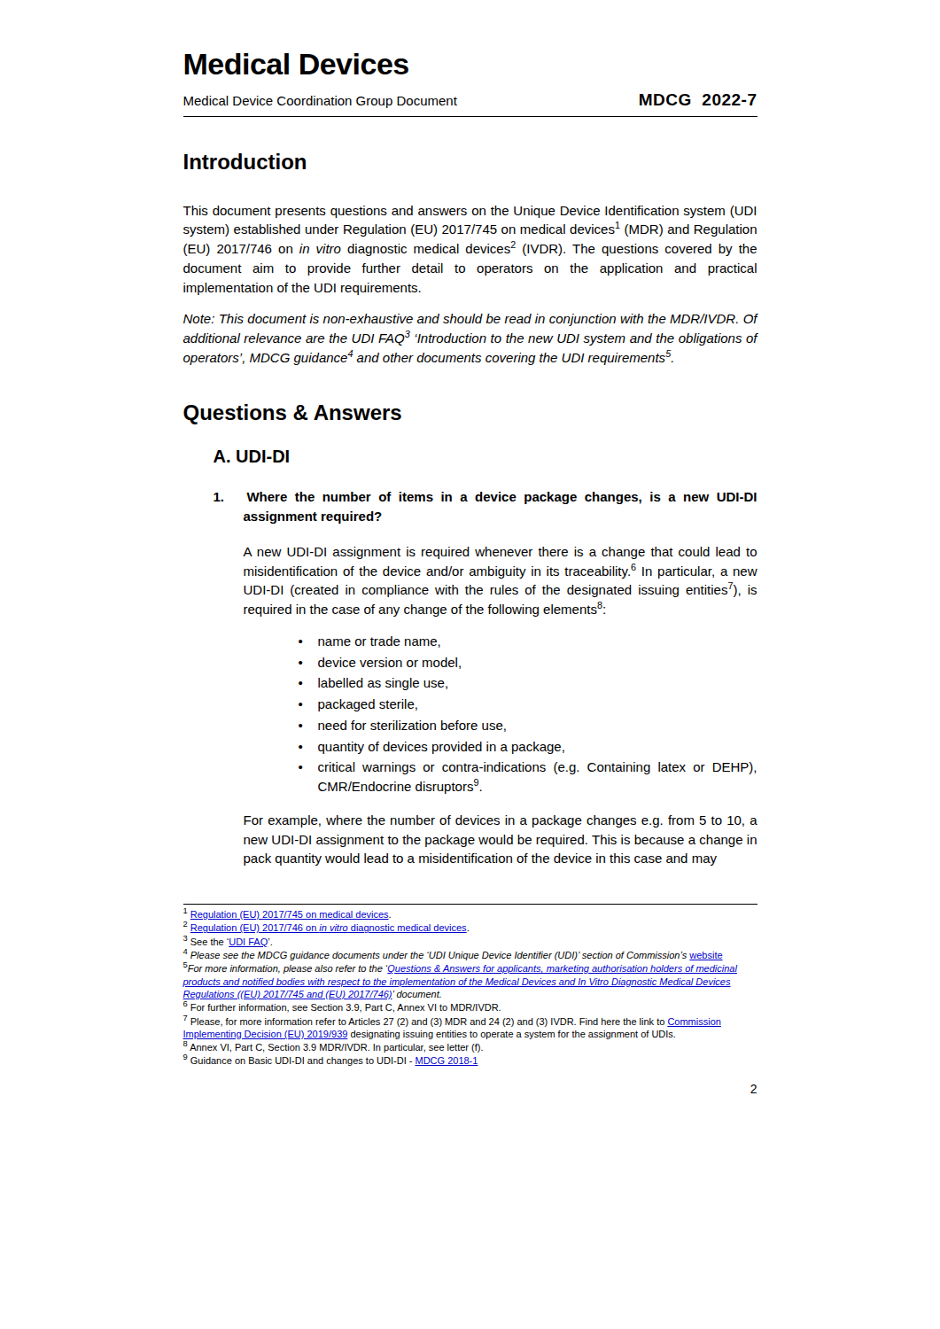Medical Devices
Medical Device Coordination Group Document
MDCG 2022-7
Introduction
This document presents questions and answers on the Unique Device Identification system (UDI system) established under Regulation (EU) 2017/745 on medical devices1 (MDR) and Regulation (EU) 2017/746 on in vitro diagnostic medical devices2 (IVDR). The questions covered by the document aim to provide further detail to operators on the application and practical implementation of the UDI requirements.
Note: This document is non-exhaustive and should be read in conjunction with the MDR/IVDR. Of additional relevance are the UDI FAQ3 ‘Introduction to the new UDI system and the obligations of operators’, MDCG guidance4 and other documents covering the UDI requirements5.
Questions & Answers
A. UDI-DI
1. Where the number of items in a device package changes, is a new UDI-DI assignment required?
A new UDI-DI assignment is required whenever there is a change that could lead to misidentification of the device and/or ambiguity in its traceability.6 In particular, a new UDI-DI (created in compliance with the rules of the designated issuing entities7), is required in the case of any change of the following elements8:
name or trade name,
device version or model,
labelled as single use,
packaged sterile,
need for sterilization before use,
quantity of devices provided in a package,
critical warnings or contra-indications (e.g. Containing latex or DEHP), CMR/Endocrine disruptors9.
For example, where the number of devices in a package changes e.g. from 5 to 10, a new UDI-DI assignment to the package would be required. This is because a change in pack quantity would lead to a misidentification of the device in this case and may
1 Regulation (EU) 2017/745 on medical devices.
2 Regulation (EU) 2017/746 on in vitro diagnostic medical devices.
3 See the ‘UDI FAQ’.
4 Please see the MDCG guidance documents under the ‘UDI Unique Device Identifier (UDI)’ section of Commission’s website
5For more information, please also refer to the ‘Questions & Answers for applicants, marketing authorisation holders of medicinal products and notified bodies with respect to the implementation of the Medical Devices and In Vitro Diagnostic Medical Devices Regulations ((EU) 2017/745 and (EU) 2017/746)’ document.
6 For further information, see Section 3.9, Part C, Annex VI to MDR/IVDR.
7 Please, for more information refer to Articles 27 (2) and (3) MDR and 24 (2) and (3) IVDR. Find here the link to Commission Implementing Decision (EU) 2019/939 designating issuing entities to operate a system for the assignment of UDIs.
8 Annex VI, Part C, Section 3.9 MDR/IVDR. In particular, see letter (f).
9 Guidance on Basic UDI-DI and changes to UDI-DI - MDCG 2018-1
2